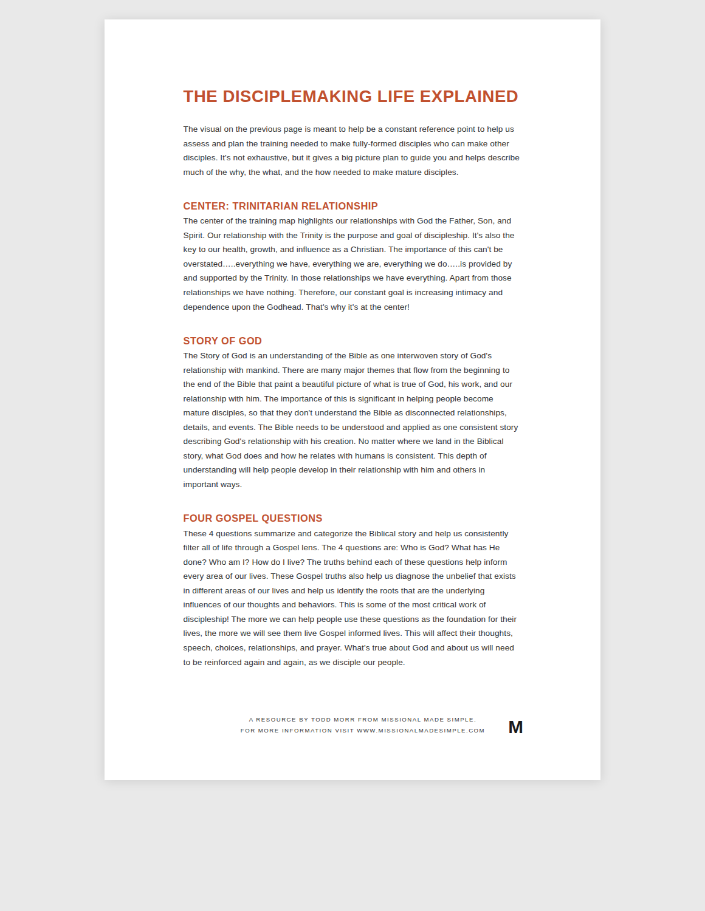THE DISCIPLEMAKING LIFE EXPLAINED
The visual on the previous page is meant to help be a constant reference point to help us assess and plan the training needed to make fully-formed disciples who can make other disciples. It's not exhaustive, but it gives a big picture plan to guide you and helps describe much of the why, the what, and the how needed to make mature disciples.
CENTER: TRINITARIAN RELATIONSHIP
The center of the training map highlights our relationships with God the Father, Son, and Spirit. Our relationship with the Trinity is the purpose and goal of discipleship. It's also the key to our health, growth, and influence as a Christian. The importance of this can't be overstated…..everything we have, everything we are, everything we do…..is provided by and supported by the Trinity. In those relationships we have everything. Apart from those relationships we have nothing. Therefore, our constant goal is increasing intimacy and dependence upon the Godhead. That's why it's at the center!
STORY OF GOD
The Story of God is an understanding of the Bible as one interwoven story of God's relationship with mankind. There are many major themes that flow from the beginning to the end of the Bible that paint a beautiful picture of what is true of God, his work, and our relationship with him. The importance of this is significant in helping people become mature disciples, so that they don't understand the Bible as disconnected relationships, details, and events. The Bible needs to be understood and applied as one consistent story describing God's relationship with his creation. No matter where we land in the Biblical story, what God does and how he relates with humans is consistent. This depth of understanding will help people develop in their relationship with him and others in important ways.
FOUR GOSPEL QUESTIONS
These 4 questions summarize and categorize the Biblical story and help us consistently filter all of life through a Gospel lens. The 4 questions are: Who is God? What has He done? Who am I? How do I live? The truths behind each of these questions help inform every area of our lives. These Gospel truths also help us diagnose the unbelief that exists in different areas of our lives and help us identify the roots that are the underlying influences of our thoughts and behaviors. This is some of the most critical work of discipleship! The more we can help people use these questions as the foundation for their lives, the more we will see them live Gospel informed lives. This will affect their thoughts, speech, choices, relationships, and prayer. What's true about God and about us will need to be reinforced again and again, as we disciple our people.
A resource by Todd Morr from Missional Made Simple.
For more information visit www.missionalmadesimple.com
M